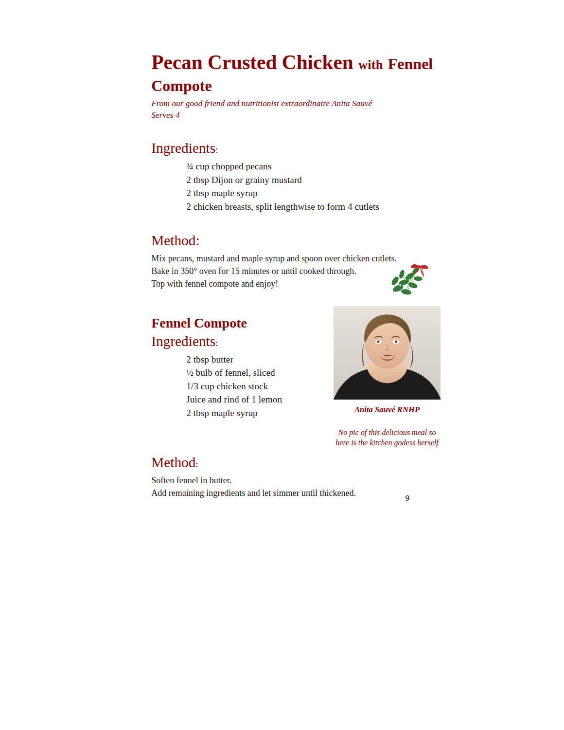Pecan Crusted Chicken with Fennel Compote
From our good friend and nutritionist extraordinaire Anita Sauvé
Serves 4
Ingredients:
¾ cup chopped pecans
2 tbsp Dijon or grainy mustard
2 tbsp maple syrup
2 chicken breasts, split lengthwise to form 4 cutlets
Method:
Mix pecans, mustard and maple syrup and spoon over chicken cutlets.
Bake in 350° oven for 15 minutes or until cooked through.
Top with fennel compote and enjoy!
Fennel Compote
Ingredients:
2 tbsp butter
½ bulb of fennel, sliced
1/3 cup chicken stock
Juice and rind of 1 lemon
2 tbsp maple syrup
Method:
Soften fennel in butter.
Add remaining ingredients and let simmer until thickened.
Anita Sauvé RNHP
No pic of this delicious meal so here is the kitchen godess herself
9